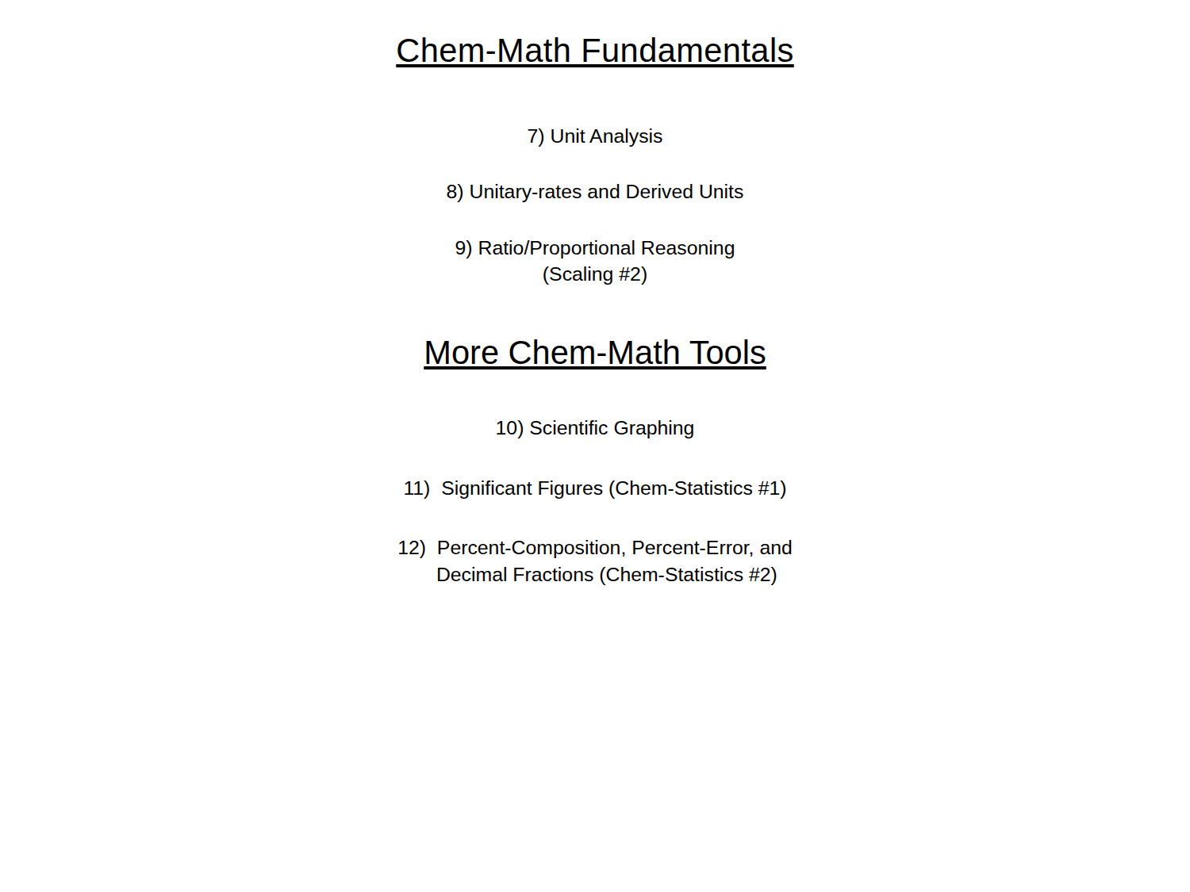Chem-Math Fundamentals
7) Unit Analysis
8) Unitary-rates and Derived Units
9) Ratio/Proportional Reasoning (Scaling #2)
More Chem-Math Tools
10) Scientific Graphing
11) Significant Figures (Chem-Statistics #1)
12) Percent-Composition, Percent-Error, and Decimal Fractions (Chem-Statistics #2)